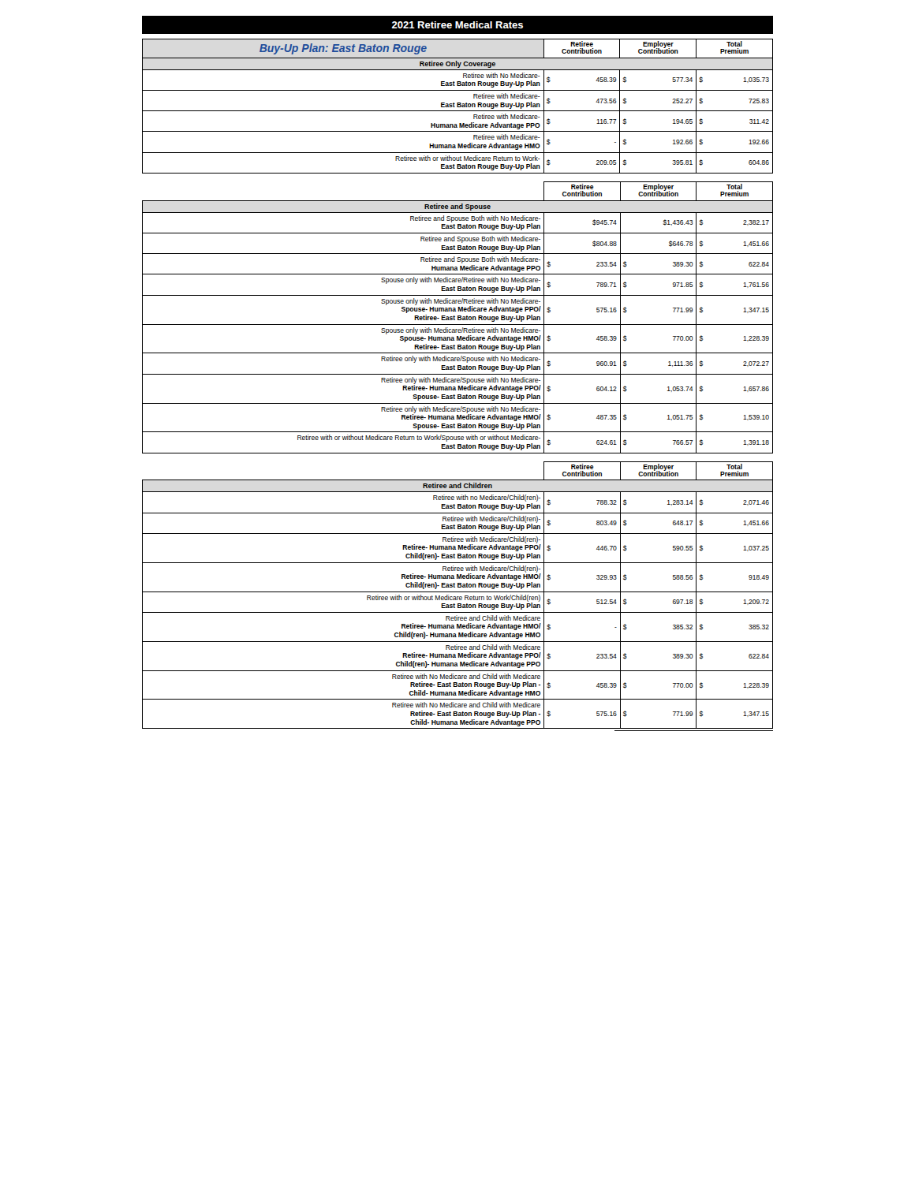| 2021 Retiree Medical Rates |
| Buy-Up Plan: East Baton Rouge | Retiree Contribution | Employer Contribution | Total Premium |
| Retiree Only Coverage |
| Retiree with No Medicare- East Baton Rouge Buy-Up Plan | $ | 458.39 | $ | 577.34 | $ | 1,035.73 |
| Retiree with Medicare- East Baton Rouge Buy-Up Plan | $ | 473.56 | $ | 252.27 | $ | 725.83 |
| Retiree with Medicare- Humana Medicare Advantage PPO | $ | 116.77 | $ | 194.65 | $ | 311.42 |
| Retiree with Medicare- Humana Medicare Advantage HMO | $ | - | $ | 192.66 | $ | 192.66 |
| Retiree with or without Medicare Return to Work- East Baton Rouge Buy-Up Plan | $ | 209.05 | $ | 395.81 | $ | 604.86 |
| | Retiree Contribution | Employer Contribution | Total Premium |
| Retiree and Spouse |
| Retiree and Spouse Both with No Medicare- East Baton Rouge Buy-Up Plan | $945.74 | $1,436.43 | $ | 2,382.17 |
| Retiree and Spouse Both with Medicare- East Baton Rouge Buy-Up Plan | $804.88 | $646.78 | $ | 1,451.66 |
| Retiree and Spouse Both with Medicare- Humana Medicare Advantage PPO | $ | 233.54 | $ | 389.30 | $ | 622.84 |
| Spouse only with Medicare/Retiree with No Medicare- East Baton Rouge Buy-Up Plan | $ | 789.71 | $ | 971.85 | $ | 1,761.56 |
| Spouse only with Medicare/Retiree with No Medicare- Spouse- Humana Medicare Advantage PPO/ Retiree- East Baton Rouge Buy-Up Plan | $ | 575.16 | $ | 771.99 | $ | 1,347.15 |
| Spouse only with Medicare/Retiree with No Medicare- Spouse- Humana Medicare Advantage HMO/ Retiree- East Baton Rouge Buy-Up Plan | $ | 458.39 | $ | 770.00 | $ | 1,228.39 |
| Retiree only with Medicare/Spouse with No Medicare- East Baton Rouge Buy-Up Plan | $ | 960.91 | $ | 1,111.36 | $ | 2,072.27 |
| Retiree only with Medicare/Spouse with No Medicare- Retiree- Humana Medicare Advantage PPO/ Spouse- East Baton Rouge Buy-Up Plan | $ | 604.12 | $ | 1,053.74 | $ | 1,657.86 |
| Retiree only with Medicare/Spouse with No Medicare- Retiree- Humana Medicare Advantage HMO/ Spouse- East Baton Rouge Buy-Up Plan | $ | 487.35 | $ | 1,051.75 | $ | 1,539.10 |
| Retiree with or without Medicare Return to Work/Spouse with or without Medicare- East Baton Rouge Buy-Up Plan | $ | 624.61 | $ | 766.57 | $ | 1,391.18 |
| | Retiree Contribution | Employer Contribution | Total Premium |
| Retiree and Children |
| Retiree with no Medicare/Child(ren)- East Baton Rouge Buy-Up Plan | $ | 788.32 | $ | 1,283.14 | $ | 2,071.46 |
| Retiree with Medicare/Child(ren)- East Baton Rouge Buy-Up Plan | $ | 803.49 | $ | 648.17 | $ | 1,451.66 |
| Retiree with Medicare/Child(ren)- Retiree- Humana Medicare Advantage PPO/ Child(ren)- East Baton Rouge Buy-Up Plan | $ | 446.70 | $ | 590.55 | $ | 1,037.25 |
| Retiree with Medicare/Child(ren)- Retiree- Humana Medicare Advantage HMO/ Child(ren)- East Baton Rouge Buy-Up Plan | $ | 329.93 | $ | 588.56 | $ | 918.49 |
| Retiree with or without Medicare Return to Work/Child(ren) East Baton Rouge Buy-Up Plan | $ | 512.54 | $ | 697.18 | $ | 1,209.72 |
| Retiree and Child with Medicare Retiree- Humana Medicare Advantage HMO/ Child(ren)- Humana Medicare Advantage HMO | $ | - | $ | 385.32 | $ | 385.32 |
| Retiree and Child with Medicare Retiree- Humana Medicare Advantage PPO/ Child(ren)- Humana Medicare Advantage PPO | $ | 233.54 | $ | 389.30 | $ | 622.84 |
| Retiree with No Medicare and Child with Medicare Retiree- East Baton Rouge Buy-Up Plan - Child- Humana Medicare Advantage HMO | $ | 458.39 | $ | 770.00 | $ | 1,228.39 |
| Retiree with No Medicare and Child with Medicare Retiree- East Baton Rouge Buy-Up Plan - Child- Humana Medicare Advantage PPO | $ | 575.16 | $ | 771.99 | $ | 1,347.15 |